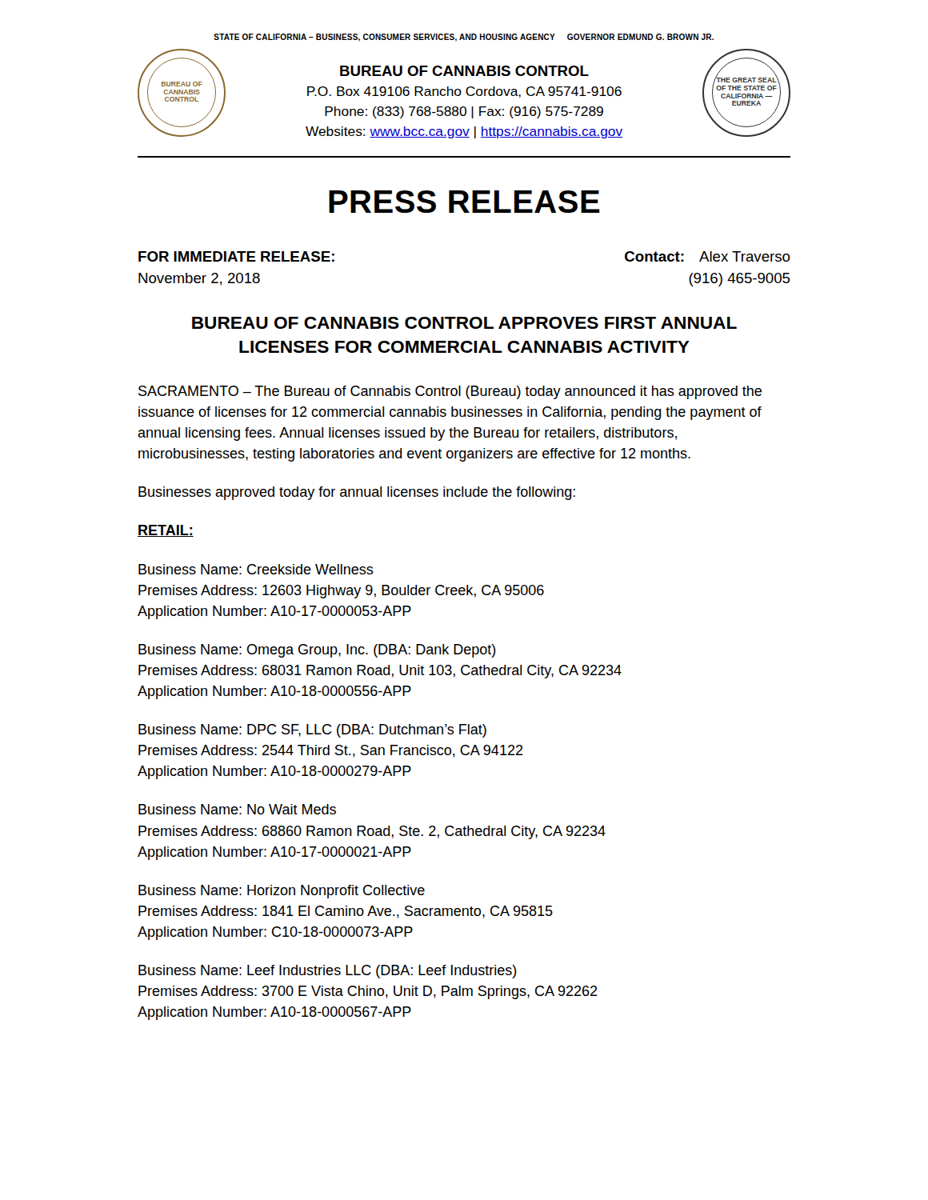STATE OF CALIFORNIA – BUSINESS, CONSUMER SERVICES, AND HOUSING AGENCY GOVERNOR EDMUND G. BROWN JR.
BUREAU OF CANNABIS CONTROL
BUREAU OF CANNABIS CONTROL
P.O. Box 419106 Rancho Cordova, CA 95741-9106
Phone: (833) 768-5880 | Fax: (916) 575-7289
Websites: www.bcc.ca.gov | https://cannabis.ca.gov
THE GREAT SEAL OF THE STATE OF CALIFORNIA — EUREKA
PRESS RELEASE
FOR IMMEDIATE RELEASE:
November 2, 2018
Contact: Alex Traverso
(916) 465-9005
BUREAU OF CANNABIS CONTROL APPROVES FIRST ANNUAL LICENSES FOR COMMERCIAL CANNABIS ACTIVITY
SACRAMENTO – The Bureau of Cannabis Control (Bureau) today announced it has approved the issuance of licenses for 12 commercial cannabis businesses in California, pending the payment of annual licensing fees. Annual licenses issued by the Bureau for retailers, distributors, microbusinesses, testing laboratories and event organizers are effective for 12 months.
Businesses approved today for annual licenses include the following:
RETAIL:
Business Name: Creekside Wellness
Premises Address: 12603 Highway 9, Boulder Creek, CA 95006
Application Number: A10-17-0000053-APP
Business Name: Omega Group, Inc. (DBA: Dank Depot)
Premises Address: 68031 Ramon Road, Unit 103, Cathedral City, CA 92234
Application Number: A10-18-0000556-APP
Business Name: DPC SF, LLC (DBA: Dutchman’s Flat)
Premises Address: 2544 Third St., San Francisco, CA 94122
Application Number: A10-18-0000279-APP
Business Name: No Wait Meds
Premises Address: 68860 Ramon Road, Ste. 2, Cathedral City, CA 92234
Application Number: A10-17-0000021-APP
Business Name: Horizon Nonprofit Collective
Premises Address: 1841 El Camino Ave., Sacramento, CA 95815
Application Number: C10-18-0000073-APP
Business Name: Leef Industries LLC (DBA: Leef Industries)
Premises Address: 3700 E Vista Chino, Unit D, Palm Springs, CA 92262
Application Number: A10-18-0000567-APP